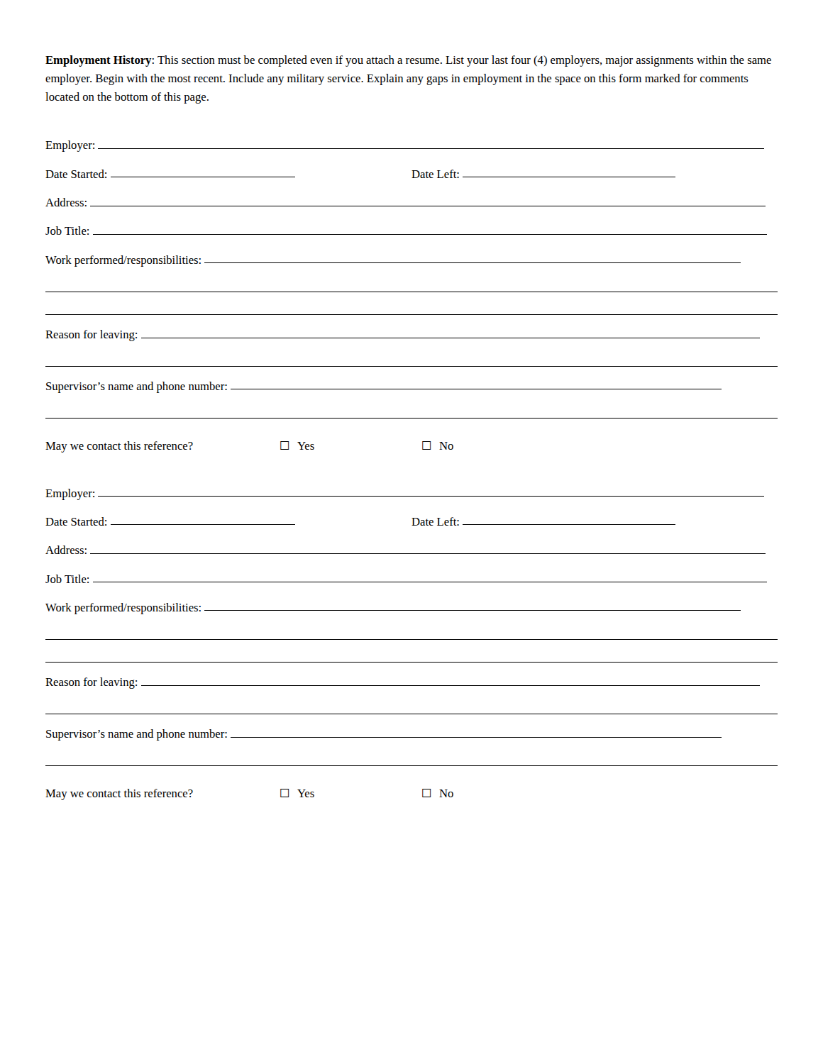Employment History: This section must be completed even if you attach a resume. List your last four (4) employers, major assignments within the same employer. Begin with the most recent. Include any military service. Explain any gaps in employment in the space on this form marked for comments located on the bottom of this page.
Employer:
Date Started:
Date Left:
Address:
Job Title:
Work performed/responsibilities:
Reason for leaving:
Supervisor’s name and phone number:
May we contact this reference?
☐Yes
☐No
Employer:
Date Started:
Date Left:
Address:
Job Title:
Work performed/responsibilities:
Reason for leaving:
Supervisor’s name and phone number:
May we contact this reference?
☐Yes
☐No